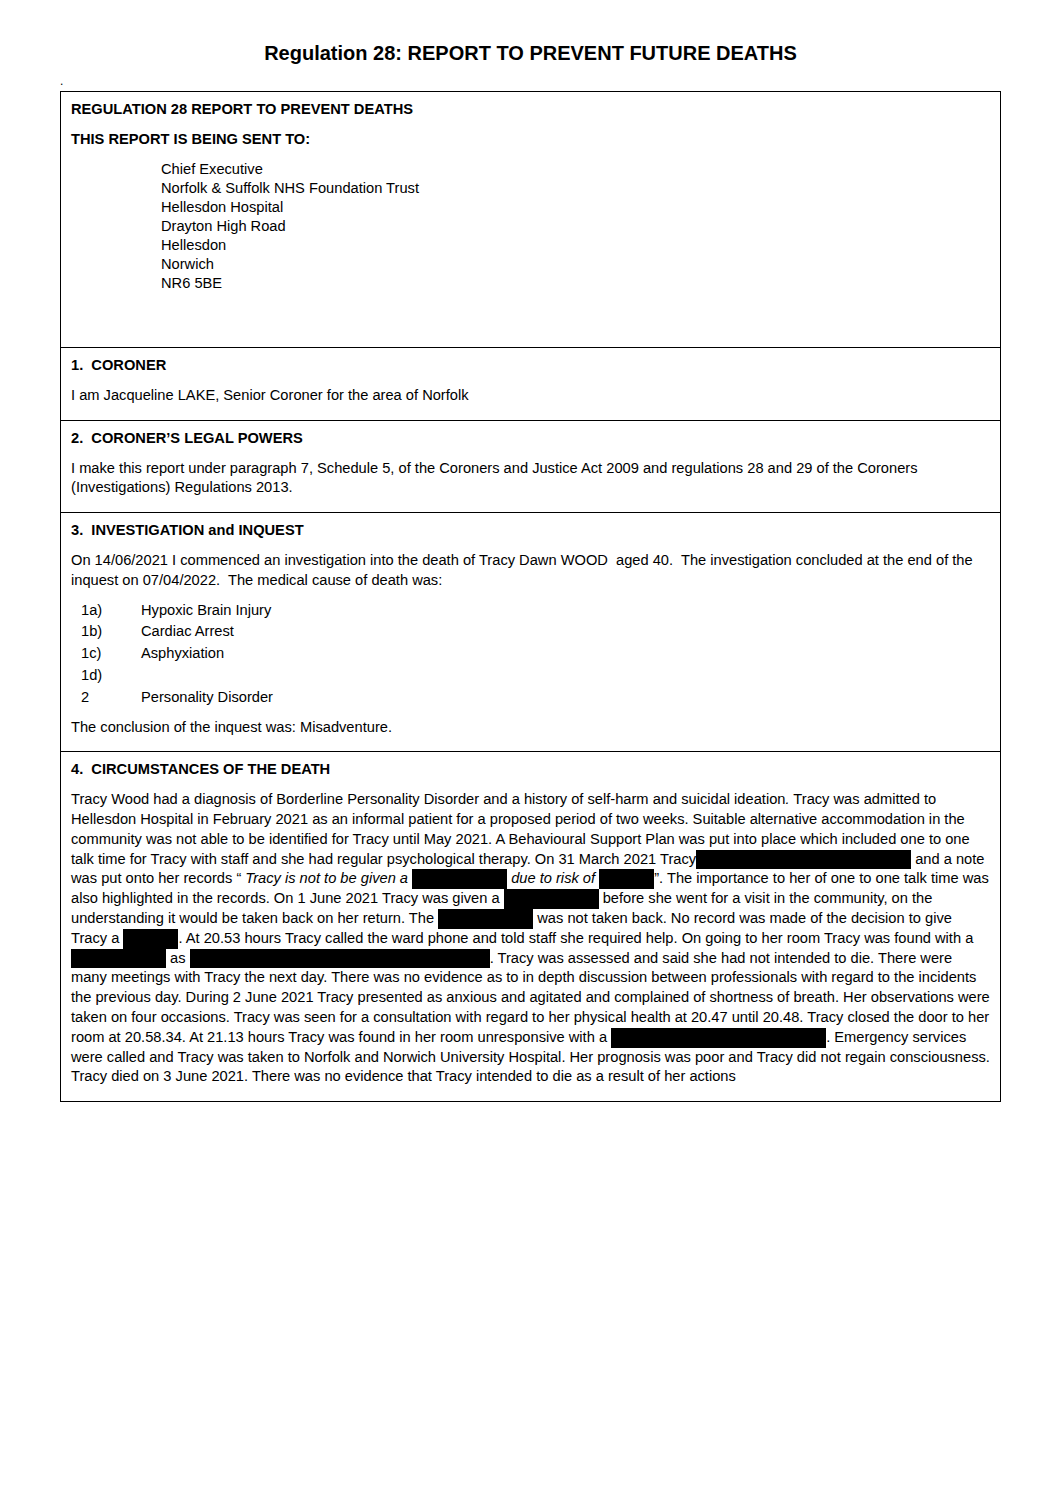Regulation 28: REPORT TO PREVENT FUTURE DEATHS
.
| REGULATION 28 REPORT TO PREVENT DEATHS THIS REPORT IS BEING SENT TO: Chief Executive Norfolk & Suffolk NHS Foundation Trust Hellesdon Hospital Drayton High Road Hellesdon Norwich NR6 5BE |
| 1. CORONER I am Jacqueline LAKE, Senior Coroner for the area of Norfolk |
| 2. CORONER’S LEGAL POWERS I make this report under paragraph 7, Schedule 5, of the Coroners and Justice Act 2009 and regulations 28 and 29 of the Coroners (Investigations) Regulations 2013. |
| 3. INVESTIGATION and INQUEST On 14/06/2021 I commenced an investigation into the death of Tracy Dawn WOOD aged 40. The investigation concluded at the end of the inquest on 07/04/2022. The medical cause of death was: 1a) Hypoxic Brain Injury 1b) Cardiac Arrest 1c) Asphyxiation 1d) 2 Personality Disorder The conclusion of the inquest was: Misadventure. |
| 4. CIRCUMSTANCES OF THE DEATH Tracy Wood had a diagnosis of Borderline Personality Disorder and a history of self-harm and suicidal ideation . Tracy was admitted to Hellesdon Hospital in February 2021 as an informal patient for a proposed period of two weeks. Suitable alternative accommodation in the community was not able to be identified for Tracy until May 2021. A Behavioural Support Plan was put into place which included one to one talk time for Tracy with staff and she had regular psychological therapy. On 31 March 2021 Tracy and a note was put onto her records “ Tracy is not to be given a due to risk of ”. The importance to her of one to one talk time was also highlighted in the records. On 1 June 2021 Tracy was given a before she went for a visit in the community, on the understanding it would be taken back on her return. The was not taken back. No record was made of the decision to give Tracy a . At 20.53 hours Tracy called the ward phone and told staff she required help. On going to her room Tracy was found with a as . Tracy was assessed and said she had not intended to die. There were many meetings with Tracy the next day. There was no evidence as to in depth discussion between professionals with regard to the incidents the previous day. During 2 June 2021 Tracy presented as anxious and agitated and complained of shortness of breath. Her observations were taken on four occasions. Tracy was seen for a consultation with regard to her physical health at 20.47 until 20.48. Tracy closed the door to her room at 20.58.34. At 21.13 hours Tracy was found in her room unresponsive with a . Emergency services were called and Tracy was taken to Norfolk and Norwich University Hospital. Her prognosis was poor and Tracy did not regain consciousness. Tracy died on 3 June 2021. There was no evidence that Tracy intended to die as a result of her actions |